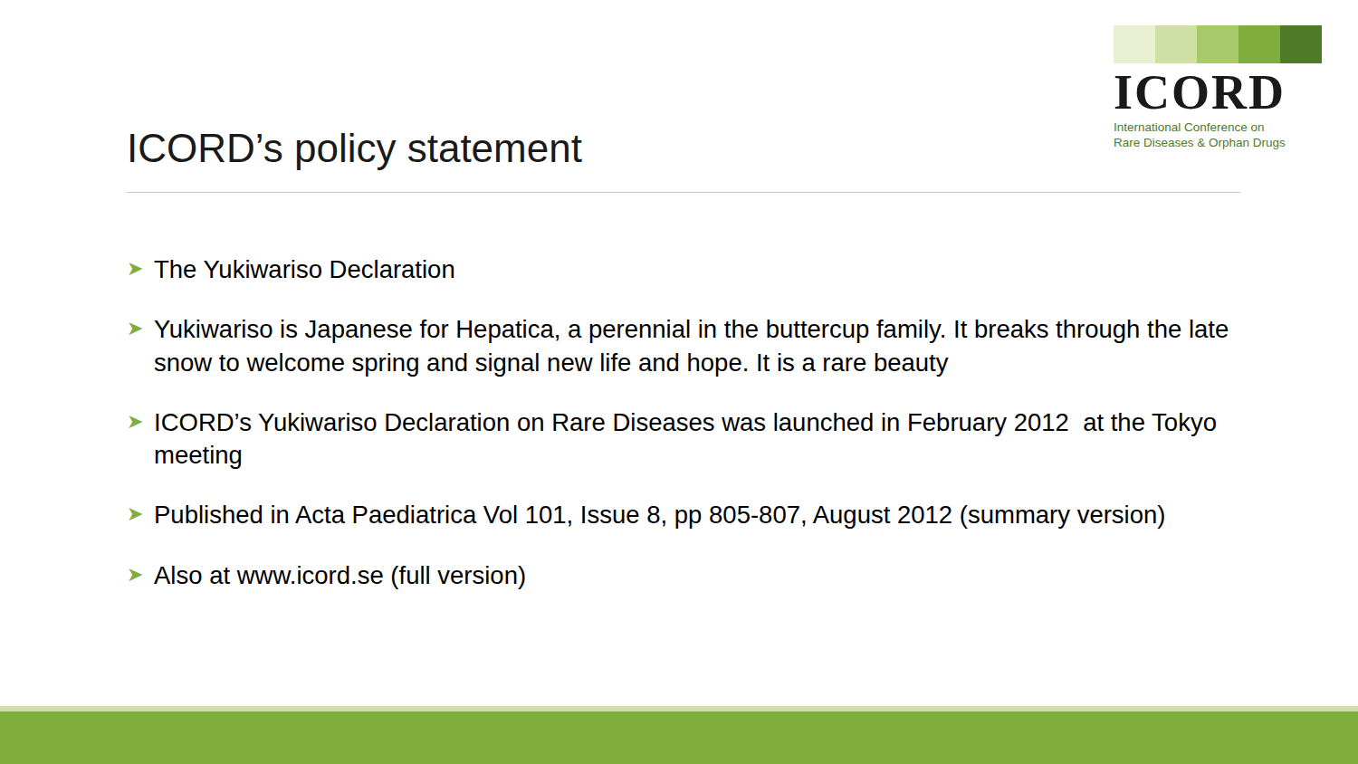ICORD
International Conference on
Rare Diseases & Orphan Drugs
ICORD’s policy statement
The Yukiwariso Declaration
Yukiwariso is Japanese for Hepatica, a perennial in the buttercup family. It breaks through the late snow to welcome spring and signal new life and hope. It is a rare beauty
ICORD’s Yukiwariso Declaration on Rare Diseases was launched in February 2012 at the Tokyo meeting
Published in Acta Paediatrica Vol 101, Issue 8, pp 805-807, August 2012 (summary version)
Also at www.icord.se (full version)